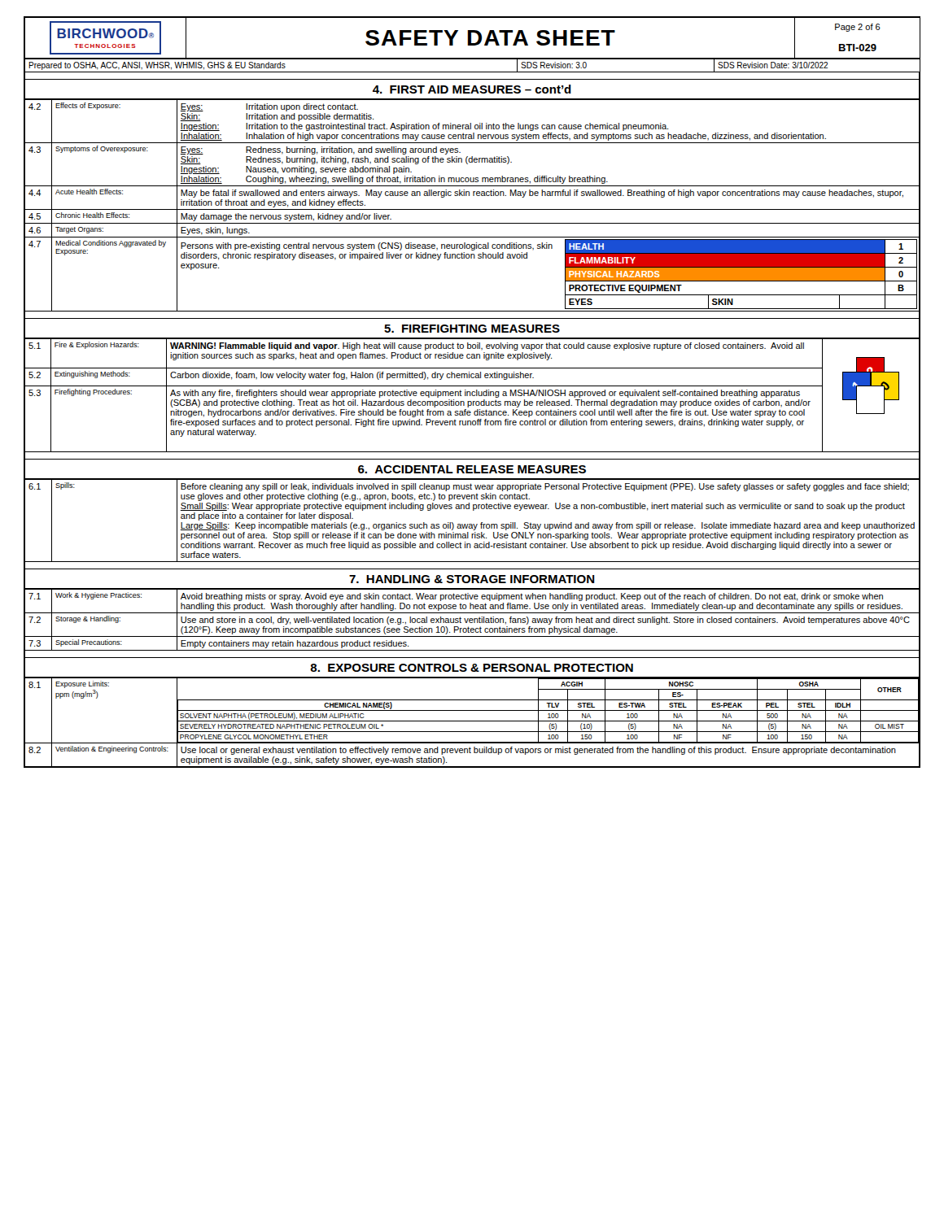BIRCHWOOD®
TECHNOLOGIES
SAFETY DATA SHEET
Page 2 of 6
BTI-029
Prepared to OSHA, ACC, ANSI, WHSR, WHMIS, GHS & EU Standards
SDS Revision: 3.0
SDS Revision Date: 3/10/2022
4. FIRST AID MEASURES – cont’d
| 4.2 | Effects of Exposure: | Eyes: Irritation upon direct contact. Skin: Irritation and possible dermatitis. Ingestion: Irritation to the gastrointestinal tract. Aspiration of mineral oil into the lungs can cause chemical pneumonia. Inhalation: Inhalation of high vapor concentrations may cause central nervous system effects, and symptoms such as headache, dizziness, and disorientation. |
| 4.3 | Symptoms of Overexposure: | Eyes: Redness, burning, irritation, and swelling around eyes. Skin: Redness, burning, itching, rash, and scaling of the skin (dermatitis). Ingestion: Nausea, vomiting, severe abdominal pain. Inhalation: Coughing, wheezing, swelling of throat, irritation in mucous membranes, difficulty breathing. |
| 4.4 | Acute Health Effects: | May be fatal if swallowed and enters airways. May cause an allergic skin reaction. May be harmful if swallowed. Breathing of high vapor concentrations may cause headaches, stupor, irritation of throat and eyes, and kidney effects. |
| 4.5 | Chronic Health Effects: | May damage the nervous system, kidney and/or liver. |
| 4.6 | Target Organs: | Eyes, skin, lungs. |
| 4.7 | Medical Conditions Aggravated by Exposure: | / Persons with pre-existing central nervous system (CNS) disease, neurological conditions, skin disorders, chronic respiratory diseases, or impaired liver or kidney function should avoid exposure. / / HEALTH / 1 / / FLAMMABILITY / 2 / / PHYSICAL HAZARDS / 0 / / PROTECTIVE EQUIPMENT / B / / EYES / SKIN / / / / |
5. FIREFIGHTING MEASURES
| 5.1 | Fire & Explosion Hazards: | WARNING! Flammable liquid and vapor . High heat will cause product to boil, evolving vapor that could cause explosive rupture of closed containers. Avoid all ignition sources such as sparks, heat and open flames. Product or residue can ignite explosively. | 2 1 0 |
| 5.2 | Extinguishing Methods: | Carbon dioxide, foam, low velocity water fog, Halon (if permitted), dry chemical extinguisher. |
| 5.3 | Firefighting Procedures: | As with any fire, firefighters should wear appropriate protective equipment including a MSHA/NIOSH approved or equivalent self-contained breathing apparatus (SCBA) and protective clothing. Treat as hot oil. Hazardous decomposition products may be released. Thermal degradation may produce oxides of carbon, and/or nitrogen, hydrocarbons and/or derivatives. Fire should be fought from a safe distance. Keep containers cool until well after the fire is out. Use water spray to cool fire-exposed surfaces and to protect personal. Fight fire upwind. Prevent runoff from fire control or dilution from entering sewers, drains, drinking water supply, or any natural waterway. |
6. ACCIDENTAL RELEASE MEASURES
| 6.1 | Spills: | Before cleaning any spill or leak, individuals involved in spill cleanup must wear appropriate Personal Protective Equipment (PPE). Use safety glasses or safety goggles and face shield; use gloves and other protective clothing (e.g., apron, boots, etc.) to prevent skin contact. Small Spills : Wear appropriate protective equipment including gloves and protective eyewear. Use a non-combustible, inert material such as vermiculite or sand to soak up the product and place into a container for later disposal. Large Spills : Keep incompatible materials (e.g., organics such as oil) away from spill. Stay upwind and away from spill or release. Isolate immediate hazard area and keep unauthorized personnel out of area. Stop spill or release if it can be done with minimal risk. Use ONLY non-sparking tools. Wear appropriate protective equipment including respiratory protection as conditions warrant. Recover as much free liquid as possible and collect in acid-resistant container. Use absorbent to pick up residue. Avoid discharging liquid directly into a sewer or surface waters. |
7. HANDLING & STORAGE INFORMATION
| 7.1 | Work & Hygiene Practices: | Avoid breathing mists or spray. Avoid eye and skin contact. Wear protective equipment when handling product. Keep out of the reach of children. Do not eat, drink or smoke when handling this product. Wash thoroughly after handling. Do not expose to heat and flame. Use only in ventilated areas. Immediately clean-up and decontaminate any spills or residues. |
| 7.2 | Storage & Handling: | Use and store in a cool, dry, well-ventilated location (e.g., local exhaust ventilation, fans) away from heat and direct sunlight. Store in closed containers. Avoid temperatures above 40°C (120°F). Keep away from incompatible substances (see Section 10). Protect containers from physical damage. |
| 7.3 | Special Precautions: | Empty containers may retain hazardous product residues. |
8. EXPOSURE CONTROLS & PERSONAL PROTECTION
| 8.1 | Exposure Limits: ppm (mg/m 3 ) | / / ACGIH / NOHSC / OSHA / OTHER / / --- / --- / --- / --- / --- / / / / / ES- / / / / / / CHEMICAL NAME(S) / TLV / STEL / ES-TWA / STEL / ES-PEAK / PEL / STEL / IDLH / / / SOLVENT NAPHTHA (PETROLEUM), MEDIUM ALIPHATIC / 100 / NA / 100 / NA / NA / 500 / NA / NA / / / SEVERELY HYDROTREATED NAPHTHENIC PETROLEUM OIL * / (5) / (10) / (5) / NA / NA / (5) / NA / NA / OIL MIST / / PROPYLENE GLYCOL MONOMETHYL ETHER / 100 / 150 / 100 / NF / NF / 100 / 150 / NA / / |
| 8.2 | Ventilation & Engineering Controls: | Use local or general exhaust ventilation to effectively remove and prevent buildup of vapors or mist generated from the handling of this product. Ensure appropriate decontamination equipment is available (e.g., sink, safety shower, eye-wash station). |